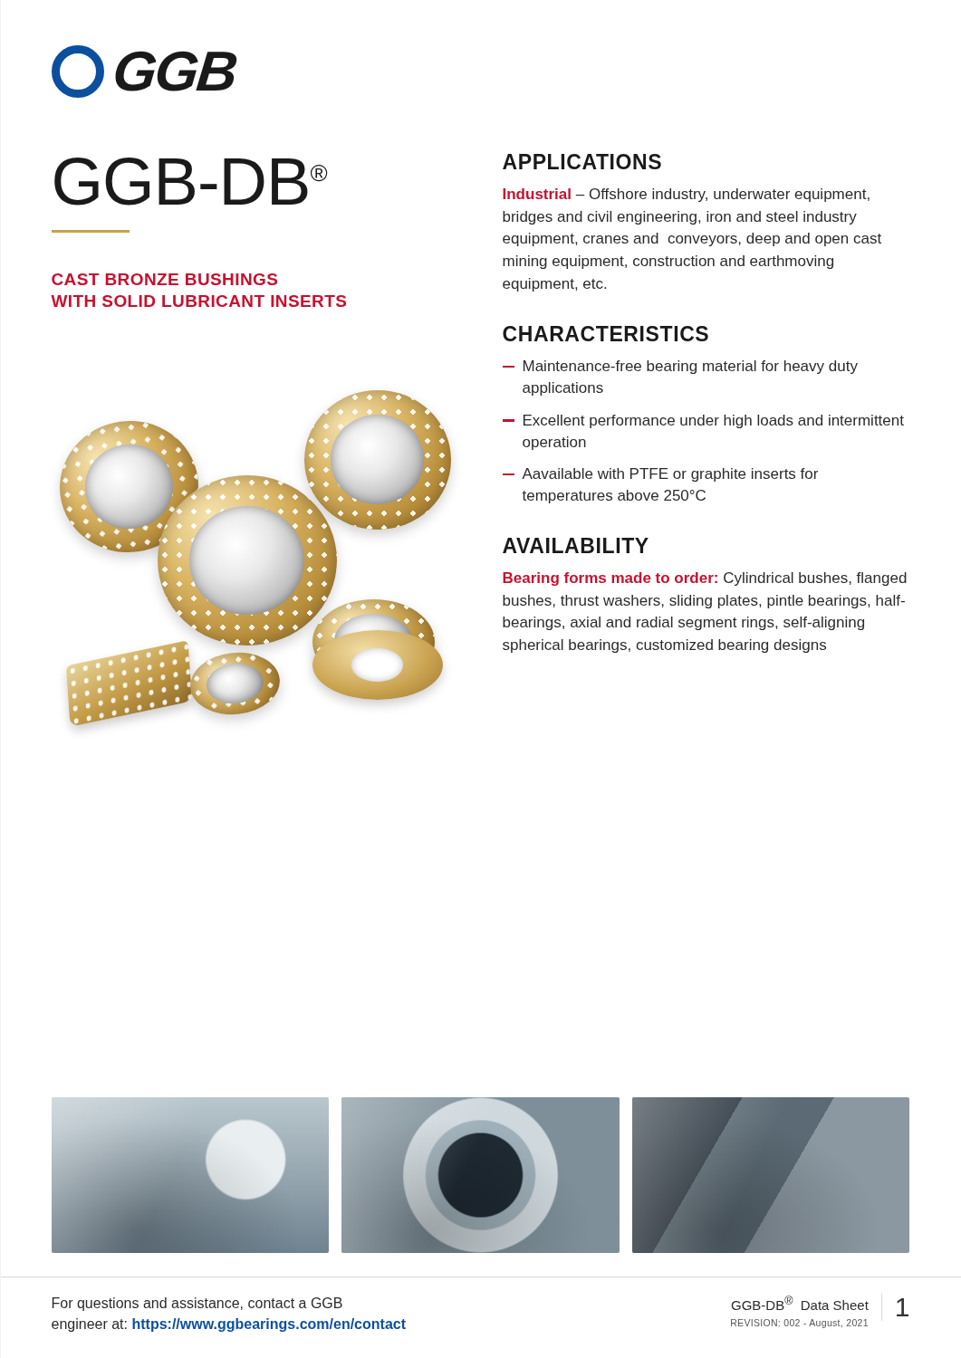GGB
GGB-DB®
Cast bronze bushings
with solid lubricant inserts
Applications
Industrial – Offshore industry, underwater equipment, bridges and civil engineering, iron and steel industry equipment, cranes and conveyors, deep and open cast mining equipment, construction and earthmoving equipment, etc.
Characteristics
Maintenance-free bearing material for heavy duty applications
Excellent performance under high loads and intermittent operation
Aavailable with PTFE or graphite inserts for temperatures above 250°C
Availability
Bearing forms made to order: Cylindrical bushes, flanged bushes, thrust washers, sliding plates, pintle bearings, half-bearings, axial and radial segment rings, self-aligning spherical bearings, customized bearing designs
For questions and assistance, contact a GGB
engineer at: https://www.ggbearings.com/en/contact
GGB-DB® Data Sheet REVISION: 002 - August, 2021
1